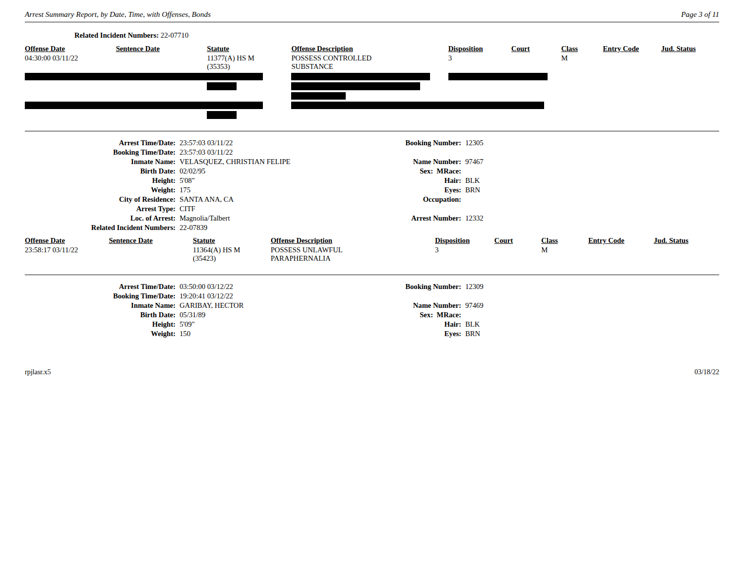Arrest Summary Report, by Date, Time, with Offenses, Bonds
Page 3 of 11
Related Incident Numbers: 22-07710
| Offense Date | Sentence Date | Statute | Offense Description | Disposition | Court | Class | Entry Code | Jud. Status |
| --- | --- | --- | --- | --- | --- | --- | --- | --- |
| 04:30:00 03/11/22 | | 11377(A) HS M (35353) | POSSESS CONTROLLED SUBSTANCE | 3 | | M | | |
| Arrest Time/Date: | 23:57:03 03/11/22 | Booking Number: | 12305 |
| Booking Time/Date: | 23:57:03 03/11/22 | | |
| Inmate Name: | VELASQUEZ, CHRISTIAN FELIPE | Name Number: | 97467 |
| Birth Date: | 02/02/95 | Sex: M Race: | |
| Height: | 5'08" | Hair: | BLK |
| Weight: | 175 | Eyes: | BRN |
| City of Residence: | SANTA ANA, CA | Occupation: | |
| Arrest Type: | CITF | | |
| Loc. of Arrest: | Magnolia/Talbert | Arrest Number: | 12332 |
| Related Incident Numbers: | 22-07839 | | |
| Offense Date | Sentence Date | Statute | Offense Description | Disposition | Court | Class | Entry Code | Jud. Status |
| --- | --- | --- | --- | --- | --- | --- | --- | --- |
| 23:58:17 03/11/22 | | 11364(A) HS M (35423) | POSSESS UNLAWFUL PARAPHERNALIA | 3 | | M | | |
| Arrest Time/Date: | 03:50:00 03/12/22 | Booking Number: | 12309 |
| Booking Time/Date: | 19:20:41 03/12/22 | | |
| Inmate Name: | GARIBAY, HECTOR | Name Number: | 97469 |
| Birth Date: | 05/31/89 | Sex: M Race: | |
| Height: | 5'09" | Hair: | BLK |
| Weight: | 150 | Eyes: | BRN |
rpjlasr.x5
03/18/22